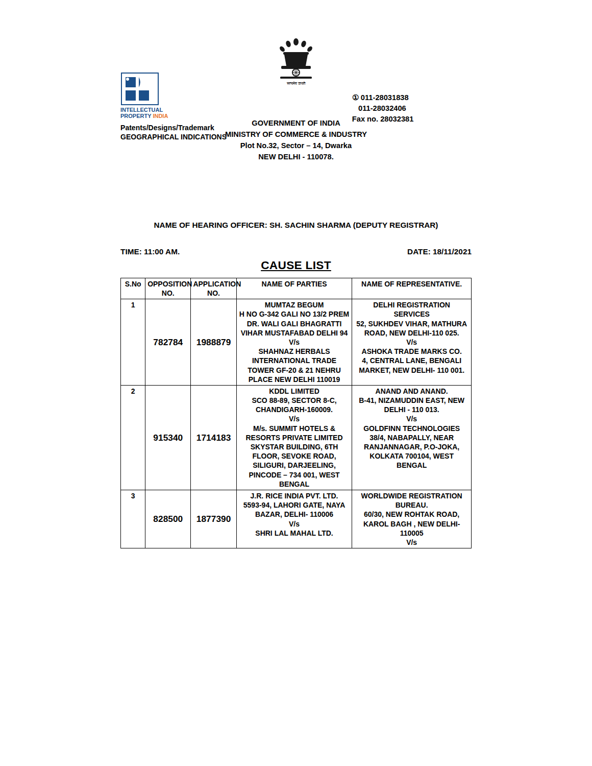सत्यमेव जयते
INTELLECTUAL PROPERTY INDIA
Patents/Designs/Trademark
GEOGRAPHICAL INDICATIONS
① 011-28031838
011-28032406
Fax no. 28032381
GOVERNMENT OF INDIA
MINISTRY OF COMMERCE & INDUSTRY
Plot No.32, Sector – 14, Dwarka
NEW DELHI - 110078.
NAME OF HEARING OFFICER: SH. SACHIN SHARMA (DEPUTY REGISTRAR)
TIME: 11:00 AM. DATE: 18/11/2021
CAUSE LIST
| S.No | OPPOSITION NO. | APPLICATION NO. | NAME OF PARTIES | NAME OF REPRESENTATIVE. |
| --- | --- | --- | --- | --- |
| 1 | 782784 | 1988879 | MUMTAZ BEGUM H NO G-342 GALI NO 13/2 PREM DR. WALI GALI BHAGRATTI VIHAR MUSTAFABAD DELHI 94 V/s SHAHNAZ HERBALS INTERNATIONAL TRADE TOWER GF-20 & 21 NEHRU PLACE NEW DELHI 110019 | DELHI REGISTRATION SERVICES 52, SUKHDEV VIHAR, MATHURA ROAD, NEW DELHI-110 025. V/s ASHOKA TRADE MARKS CO. 4, CENTRAL LANE, BENGALI MARKET, NEW DELHI- 110 001. |
| 2 | 915340 | 1714183 | KDDL LIMITED SCO 88-89, SECTOR 8-C, CHANDIGARH-160009. V/s M/s. SUMMIT HOTELS & RESORTS PRIVATE LIMITED SKYSTAR BUILDING, 6TH FLOOR, SEVOKE ROAD, SILIGURI, DARJEELING, PINCODE – 734 001, WEST BENGAL | ANAND AND ANAND. B-41, NIZAMUDDIN EAST, NEW DELHI - 110 013. V/s GOLDFINN TECHNOLOGIES 38/4, NABAPALLY, NEAR RANJANNAGAR, P.O-JOKA, KOLKATA 700104, WEST BENGAL |
| 3 | 828500 | 1877390 | J.R. RICE INDIA PVT. LTD. 5593-94, LAHORI GATE, NAYA BAZAR, DELHI- 110006 V/s SHRI LAL MAHAL LTD. | WORLDWIDE REGISTRATION BUREAU. 60/30, NEW ROHTAK ROAD, KAROL BAGH , NEW DELHI-110005 V/s |